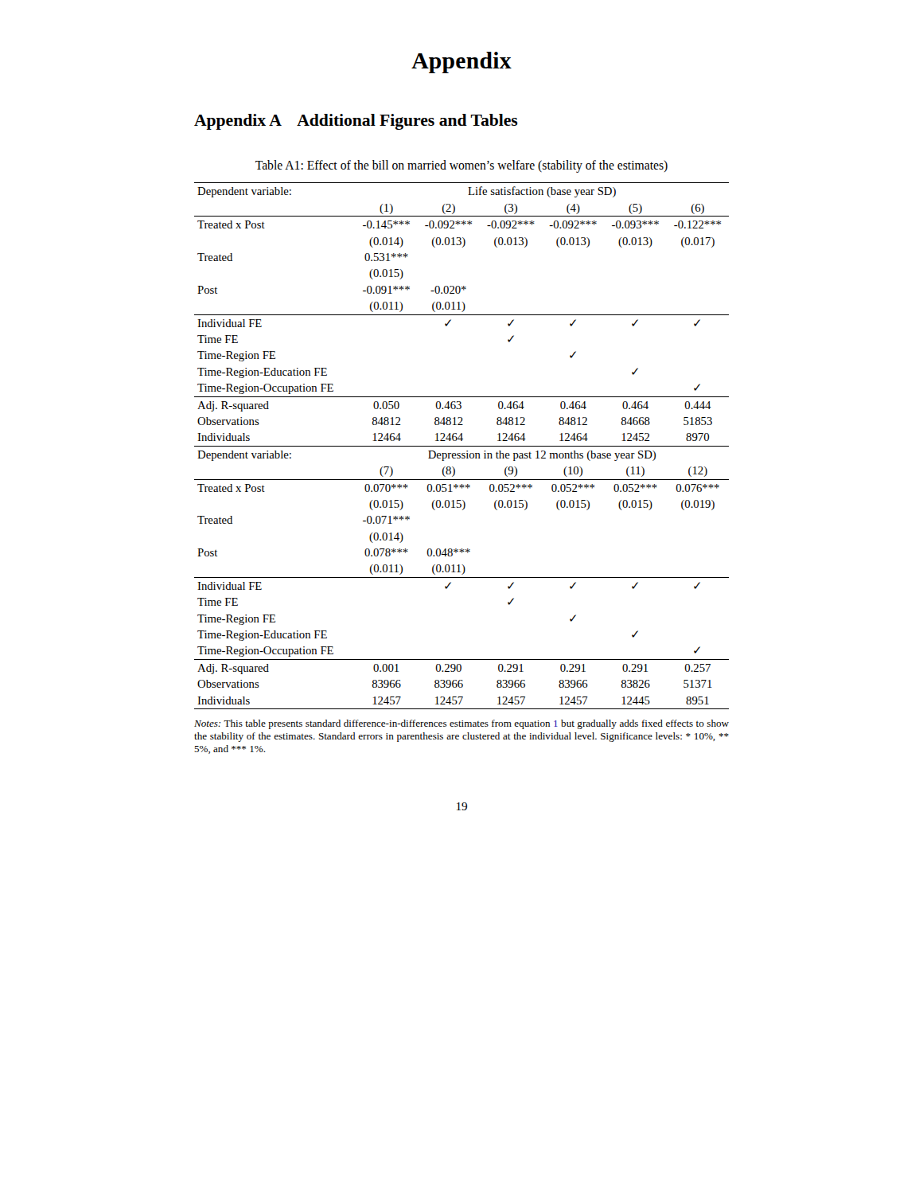Appendix
Appendix AAdditional Figures and Tables
Table A1: Effect of the bill on married women’s welfare (stability of the estimates)
| Dependent variable: | Life satisfaction (base year SD) |
| | (1) | (2) | (3) | (4) | (5) | (6) |
| Treated x Post | -0.145*** | -0.092*** | -0.092*** | -0.092*** | -0.093*** | -0.122*** |
| | (0.014) | (0.013) | (0.013) | (0.013) | (0.013) | (0.017) |
| Treated | 0.531*** | | | | | |
| | (0.015) | | | | | |
| Post | -0.091*** | -0.020* | | | | |
| | (0.011) | (0.011) | | | | |
| Individual FE | | ✓ | ✓ | ✓ | ✓ | ✓ |
| Time FE | | | ✓ | | | |
| Time-Region FE | | | | ✓ | | |
| Time-Region-Education FE | | | | | ✓ | |
| Time-Region-Occupation FE | | | | | | ✓ |
| Adj. R-squared | 0.050 | 0.463 | 0.464 | 0.464 | 0.464 | 0.444 |
| Observations | 84812 | 84812 | 84812 | 84812 | 84668 | 51853 |
| Individuals | 12464 | 12464 | 12464 | 12464 | 12452 | 8970 |
| Dependent variable: | Depression in the past 12 months (base year SD) |
| | (7) | (8) | (9) | (10) | (11) | (12) |
| Treated x Post | 0.070*** | 0.051*** | 0.052*** | 0.052*** | 0.052*** | 0.076*** |
| | (0.015) | (0.015) | (0.015) | (0.015) | (0.015) | (0.019) |
| Treated | -0.071*** | | | | | |
| | (0.014) | | | | | |
| Post | 0.078*** | 0.048*** | | | | |
| | (0.011) | (0.011) | | | | |
| Individual FE | | ✓ | ✓ | ✓ | ✓ | ✓ |
| Time FE | | | ✓ | | | |
| Time-Region FE | | | | ✓ | | |
| Time-Region-Education FE | | | | | ✓ | |
| Time-Region-Occupation FE | | | | | | ✓ |
| Adj. R-squared | 0.001 | 0.290 | 0.291 | 0.291 | 0.291 | 0.257 |
| Observations | 83966 | 83966 | 83966 | 83966 | 83826 | 51371 |
| Individuals | 12457 | 12457 | 12457 | 12457 | 12445 | 8951 |
Notes: This table presents standard difference-in-differences estimates from equation 1 but gradually adds fixed effects to show the stability of the estimates. Standard errors in parenthesis are clustered at the individual level. Significance levels: * 10%, ** 5%, and *** 1%.
19